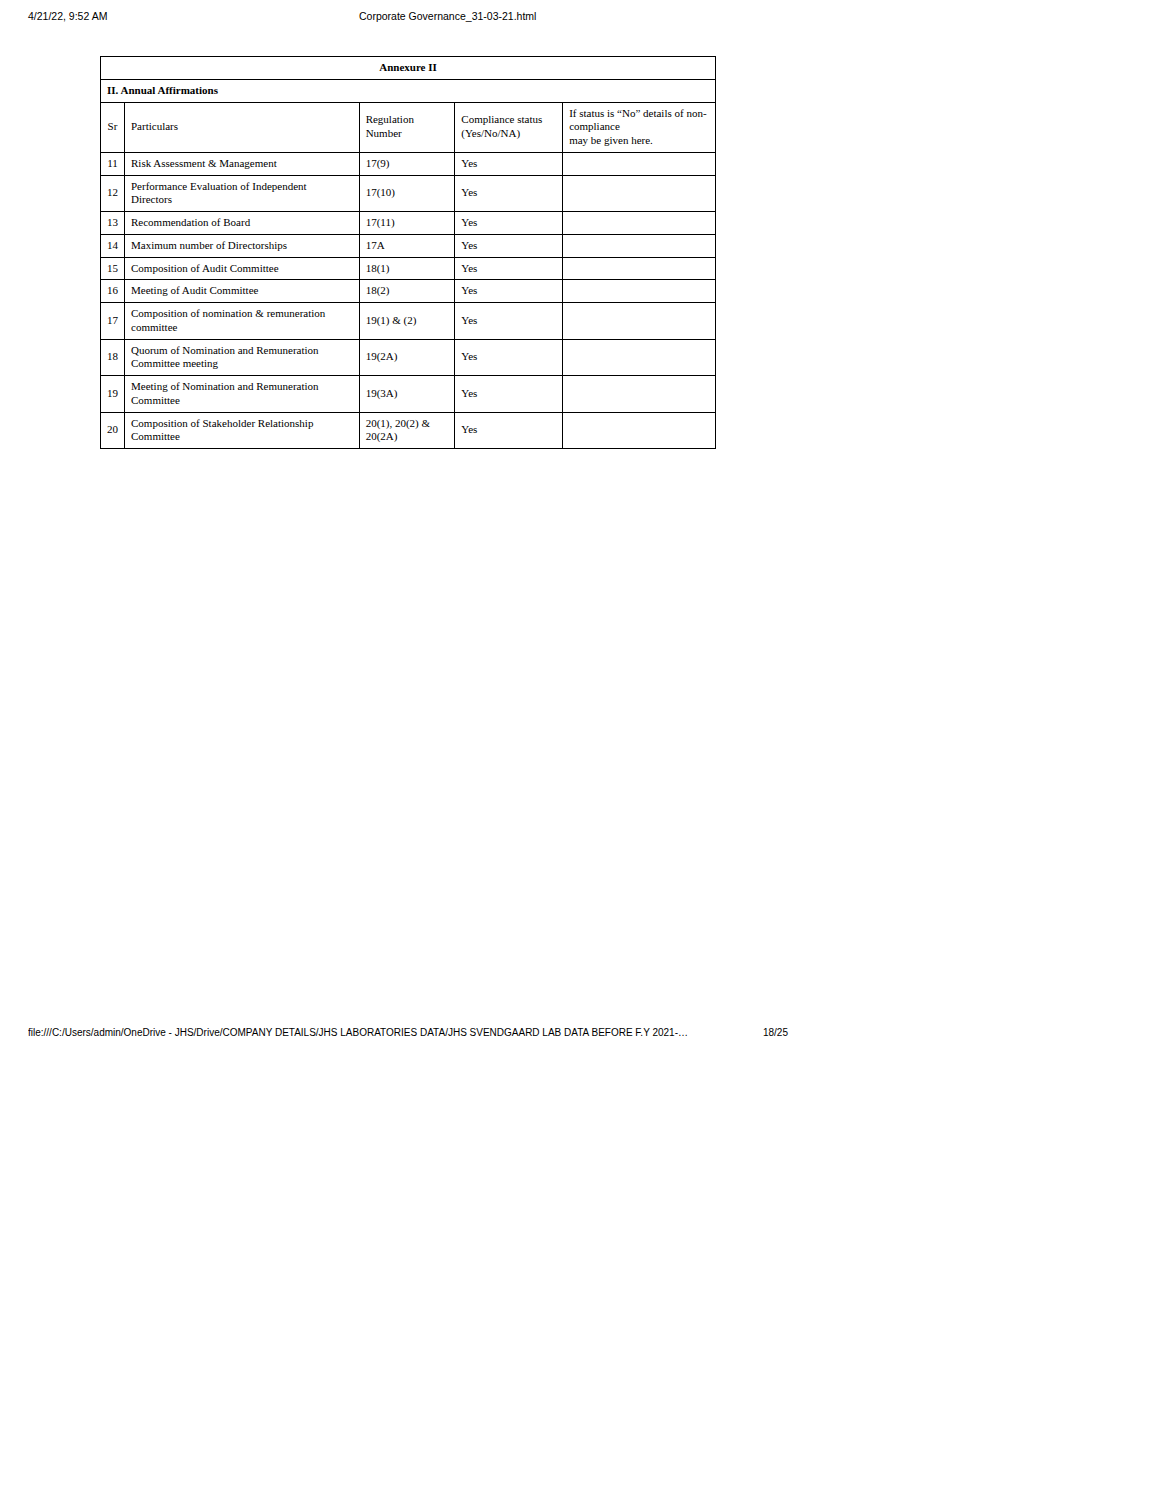4/21/22, 9:52 AM
Corporate Governance_31-03-21.html
| Annexure II |
| II. Annual Affirmations |
| Sr | Particulars | Regulation Number | Compliance status (Yes/No/NA) | If status is “No” details of non-compliance may be given here. |
| 11 | Risk Assessment & Management | 17(9) | Yes | |
| 12 | Performance Evaluation of Independent Directors | 17(10) | Yes | |
| 13 | Recommendation of Board | 17(11) | Yes | |
| 14 | Maximum number of Directorships | 17A | Yes | |
| 15 | Composition of Audit Committee | 18(1) | Yes | |
| 16 | Meeting of Audit Committee | 18(2) | Yes | |
| 17 | Composition of nomination & remuneration committee | 19(1) & (2) | Yes | |
| 18 | Quorum of Nomination and Remuneration Committee meeting | 19(2A) | Yes | |
| 19 | Meeting of Nomination and Remuneration Committee | 19(3A) | Yes | |
| 20 | Composition of Stakeholder Relationship Committee | 20(1), 20(2) & 20(2A) | Yes | |
file:///C:/Users/admin/OneDrive - JHS/Drive/COMPANY DETAILS/JHS LABORATORIES DATA/JHS SVENDGAARD LAB DATA BEFORE F.Y 2021-…
18/25